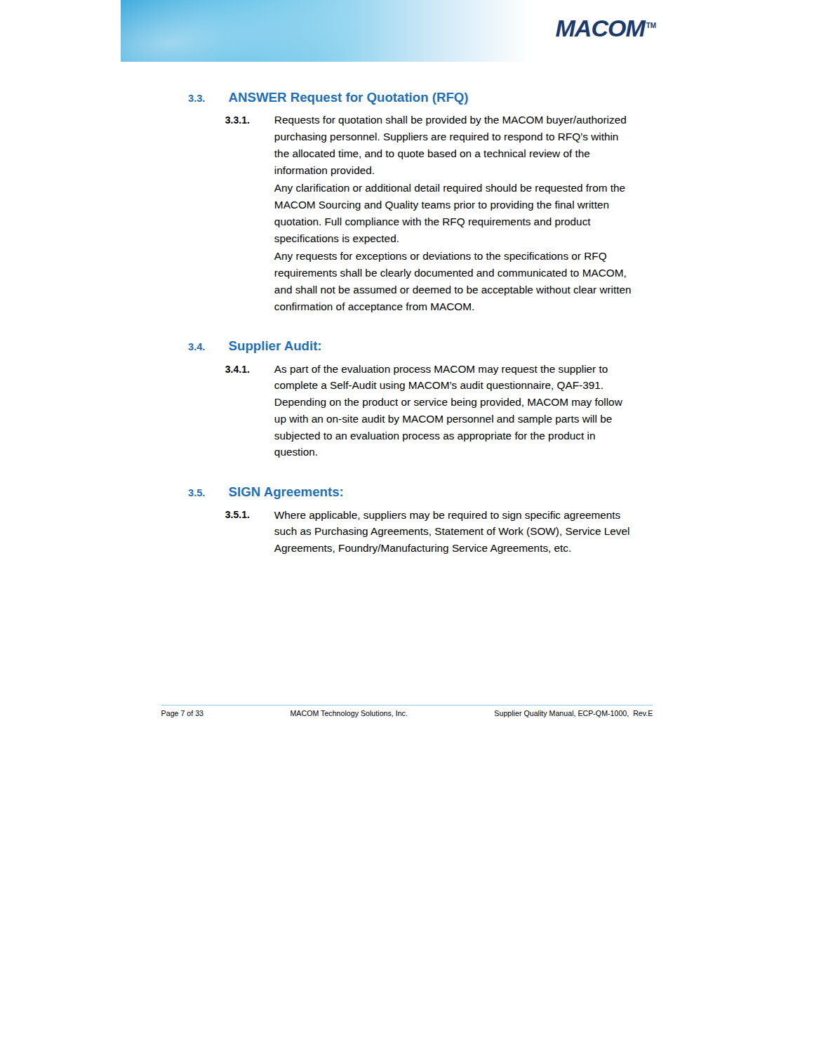MACOMTM
3.3.
ANSWER Request for Quotation (RFQ)
3.3.1.
Requests for quotation shall be provided by the MACOM buyer/authorized purchasing personnel. Suppliers are required to respond to RFQ’s within the allocated time, and to quote based on a technical review of the information provided.
Any clarification or additional detail required should be requested from the MACOM Sourcing and Quality teams prior to providing the final written quotation. Full compliance with the RFQ requirements and product specifications is expected.
Any requests for exceptions or deviations to the specifications or RFQ requirements shall be clearly documented and communicated to MACOM, and shall not be assumed or deemed to be acceptable without clear written confirmation of acceptance from MACOM.
3.4.
Supplier Audit:
3.4.1.
As part of the evaluation process MACOM may request the supplier to complete a Self-Audit using MACOM’s audit questionnaire, QAF-391. Depending on the product or service being provided, MACOM may follow up with an on-site audit by MACOM personnel and sample parts will be subjected to an evaluation process as appropriate for the product in question.
3.5.
SIGN Agreements:
3.5.1.
Where applicable, suppliers may be required to sign specific agreements such as Purchasing Agreements, Statement of Work (SOW), Service Level Agreements, Foundry/Manufacturing Service Agreements, etc.
Page 7 of 33
MACOM Technology Solutions, Inc.
Supplier Quality Manual, ECP-QM-1000, Rev.E